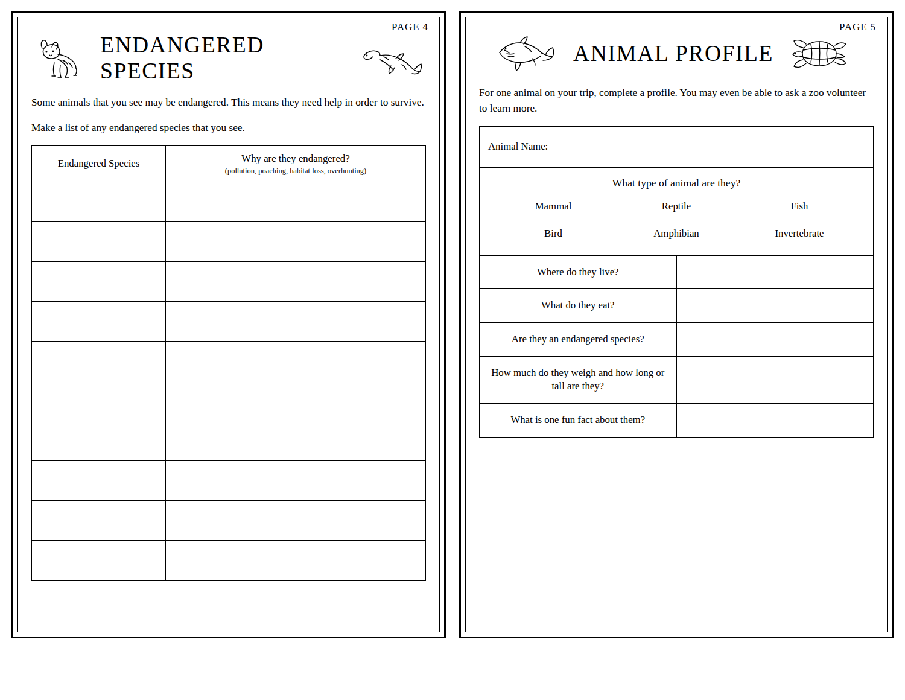Page 4
Endangered Species
Some animals that you see may be endangered. This means they need help in order to survive.
Make a list of any endangered species that you see.
| Endangered Species | Why are they endangered? (pollution, poaching, habitat loss, overhunting) |
| --- | --- |
Page 5
Animal Profile
For one animal on your trip, complete a profile. You may even be able to ask a zoo volunteer to learn more.
| Animal Name: |
| What type of animal are they? Mammal Reptile Fish Bird Amphibian Invertebrate |
| Where do they live? | |
| What do they eat? | |
| Are they an endangered species? | |
| How much do they weigh and how long or tall are they? | |
| What is one fun fact about them? | |